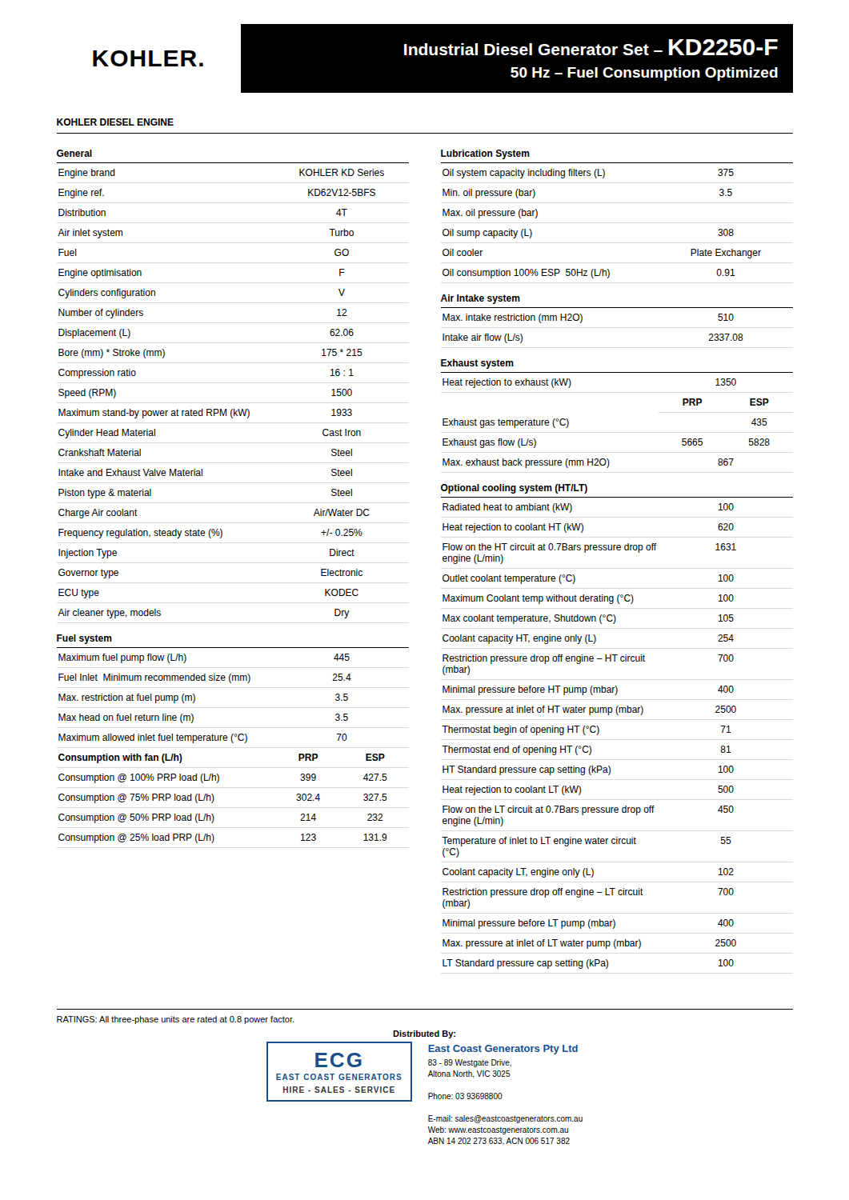KOHLER.
Industrial Diesel Generator Set – KD2250-F
50 Hz – Fuel Consumption Optimized
KOHLER DIESEL ENGINE
General
| Engine brand | KOHLER KD Series |
| Engine ref. | KD62V12-5BFS |
| Distribution | 4T |
| Air inlet system | Turbo |
| Fuel | GO |
| Engine optimisation | F |
| Cylinders configuration | V |
| Number of cylinders | 12 |
| Displacement (L) | 62.06 |
| Bore (mm) * Stroke (mm) | 175 * 215 |
| Compression ratio | 16 : 1 |
| Speed (RPM) | 1500 |
| Maximum stand-by power at rated RPM (kW) | 1933 |
| Cylinder Head Material | Cast Iron |
| Crankshaft Material | Steel |
| Intake and Exhaust Valve Material | Steel |
| Piston type & material | Steel |
| Charge Air coolant | Air/Water DC |
| Frequency regulation, steady state (%) | +/- 0.25% |
| Injection Type | Direct |
| Governor type | Electronic |
| ECU type | KODEC |
| Air cleaner type, models | Dry |
Fuel system
| Maximum fuel pump flow (L/h) | 445 |
| Fuel Inlet Minimum recommended size (mm) | 25.4 |
| Max. restriction at fuel pump (m) | 3.5 |
| Max head on fuel return line (m) | 3.5 |
| Maximum allowed inlet fuel temperature (°C) | 70 |
| Consumption with fan (L/h) | PRP | ESP |
| Consumption @ 100% PRP load (L/h) | 399 | 427.5 |
| Consumption @ 75% PRP load (L/h) | 302.4 | 327.5 |
| Consumption @ 50% PRP load (L/h) | 214 | 232 |
| Consumption @ 25% load PRP (L/h) | 123 | 131.9 |
Lubrication System
| Oil system capacity including filters (L) | 375 |
| Min. oil pressure (bar) | 3.5 |
| Max. oil pressure (bar) | |
| Oil sump capacity (L) | 308 |
| Oil cooler | Plate Exchanger |
| Oil consumption 100% ESP 50Hz (L/h) | 0.91 |
Air Intake system
| Max. intake restriction (mm H2O) | 510 |
| Intake air flow (L/s) | 2337.08 |
Exhaust system
| Heat rejection to exhaust (kW) | 1350 |
| | PRP | ESP |
| Exhaust gas temperature (°C) | | 435 |
| Exhaust gas flow (L/s) | 5665 | 5828 |
| Max. exhaust back pressure (mm H2O) | 867 |
Optional cooling system (HT/LT)
| Radiated heat to ambiant (kW) | 100 |
| Heat rejection to coolant HT (kW) | 620 |
| Flow on the HT circuit at 0.7Bars pressure drop off engine (L/min) | 1631 |
| Outlet coolant temperature (°C) | 100 |
| Maximum Coolant temp without derating (°C) | 100 |
| Max coolant temperature, Shutdown (°C) | 105 |
| Coolant capacity HT, engine only (L) | 254 |
| Restriction pressure drop off engine – HT circuit (mbar) | 700 |
| Minimal pressure before HT pump (mbar) | 400 |
| Max. pressure at inlet of HT water pump (mbar) | 2500 |
| Thermostat begin of opening HT (°C) | 71 |
| Thermostat end of opening HT (°C) | 81 |
| HT Standard pressure cap setting (kPa) | 100 |
| Heat rejection to coolant LT (kW) | 500 |
| Flow on the LT circuit at 0.7Bars pressure drop off engine (L/min) | 450 |
| Temperature of inlet to LT engine water circuit (°C) | 55 |
| Coolant capacity LT, engine only (L) | 102 |
| Restriction pressure drop off engine – LT circuit (mbar) | 700 |
| Minimal pressure before LT pump (mbar) | 400 |
| Max. pressure at inlet of LT water pump (mbar) | 2500 |
| LT Standard pressure cap setting (kPa) | 100 |
RATINGS: All three-phase units are rated at 0.8 power factor.
Distributed By:
ECG
EAST COAST GENERATORS
HIRE - SALES - SERVICE
East Coast Generators Pty Ltd
83 - 89 Westgate Drive,
Altona North, VIC 3025
Phone: 03 93698800
E-mail: sales@eastcoastgenerators.com.au
Web: www.eastcoastgenerators.com.au
ABN 14 202 273 633, ACN 006 517 382